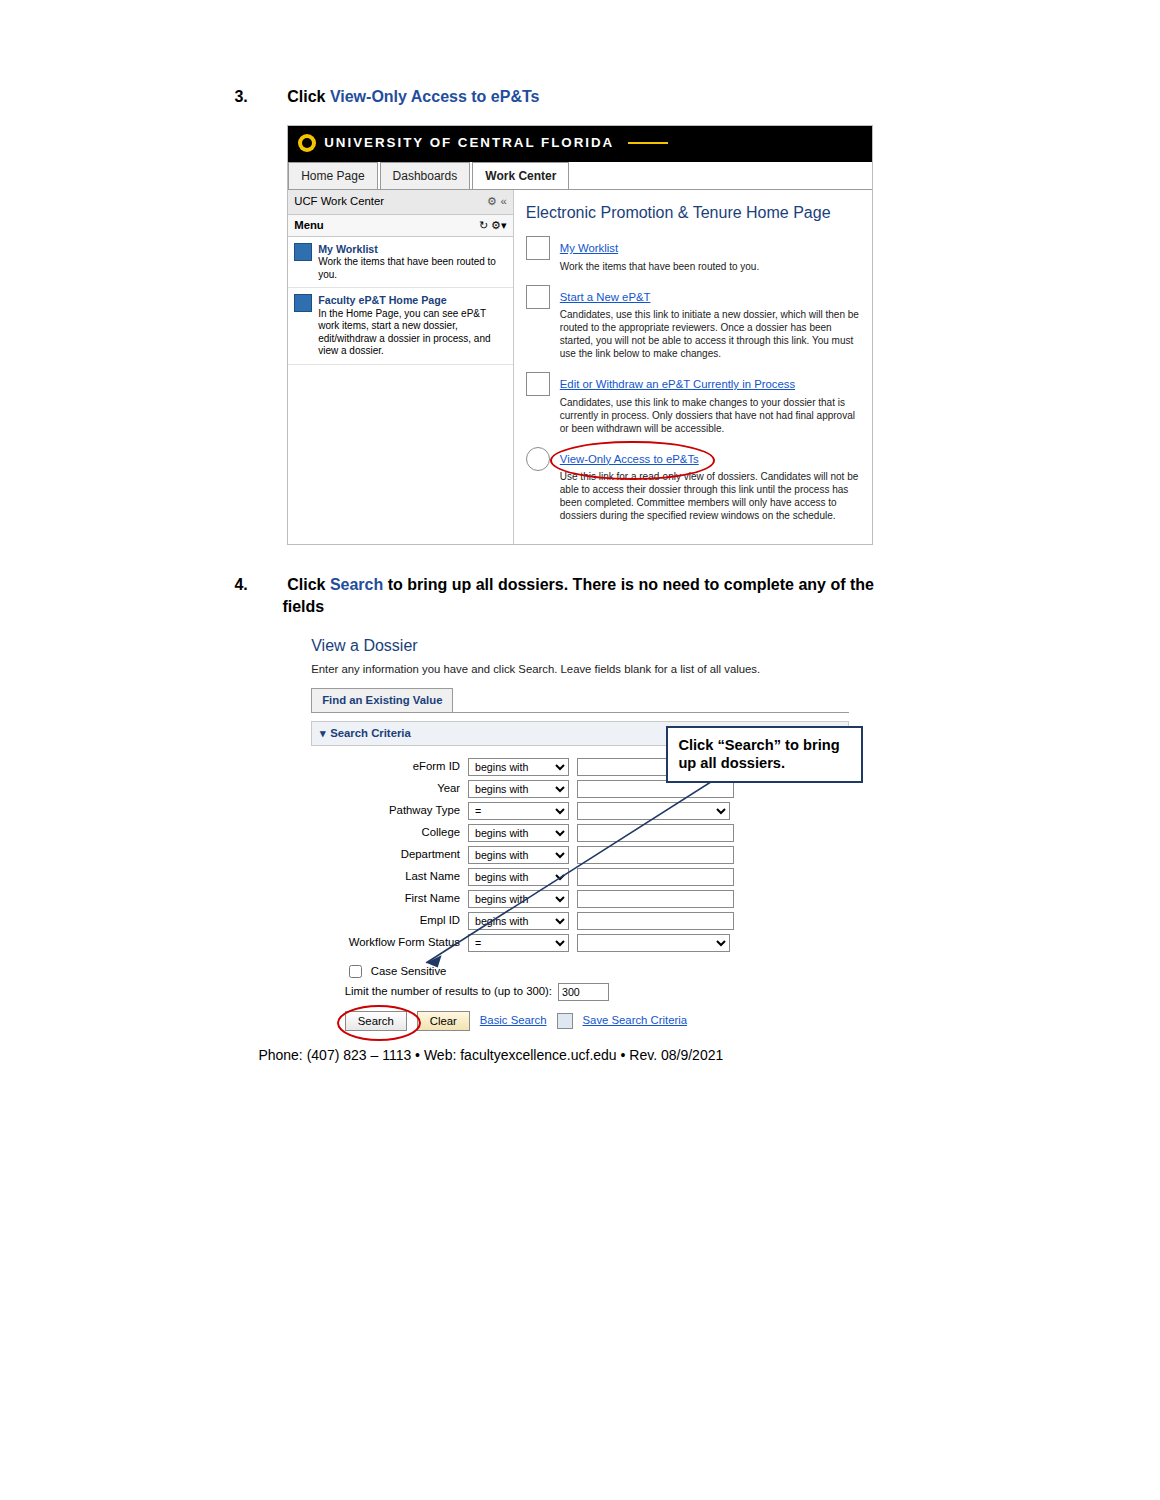3. Click View-Only Access to eP&Ts
UNIVERSITY OF CENTRAL FLORIDA
Home Page
Dashboards
Work Center
UCF Work Center⚙ «
Menu↻ ⚙▾
My Worklist Work the items that have been routed to you.
Faculty eP&T Home Page In the Home Page, you can see eP&T work items, start a new dossier, edit/withdraw a dossier in process, and view a dossier.
Electronic Promotion & Tenure Home Page
My Worklist
Work the items that have been routed to you.
Start a New eP&T
Candidates, use this link to initiate a new dossier, which will then be routed to the appropriate reviewers. Once a dossier has been started, you will not be able to access it through this link. You must use the link below to make changes.
Edit or Withdraw an eP&T Currently in Process
Candidates, use this link to make changes to your dossier that is currently in process. Only dossiers that have not had final approval or been withdrawn will be accessible.
View-Only Access to eP&Ts
Use this link for a read-only view of dossiers. Candidates will not be able to access their dossier through this link until the process has been completed. Committee members will only have access to dossiers during the specified review windows on the schedule.
4. Click Search to bring up all dossiers. There is no need to complete any of the fields
View a Dossier
Enter any information you have and click Search. Leave fields blank for a list of all values.
Find an Existing Value
▾Search Criteria
| eForm ID | begins with | |
| Year | begins with | |
| Pathway Type | = | |
| College | begins with | |
| Department | begins with | |
| Last Name | begins with | |
| First Name | begins with | |
| Empl ID | begins with | |
| Workflow Form Status | = | |
Case Sensitive
Limit the number of results to (up to 300):
Search Clear Basic Search Save Search Criteria
Click “Search” to bring up all dossiers.
Phone: (407) 823 – 1113 • Web: facultyexcellence.ucf.edu • Rev. 08/9/2021